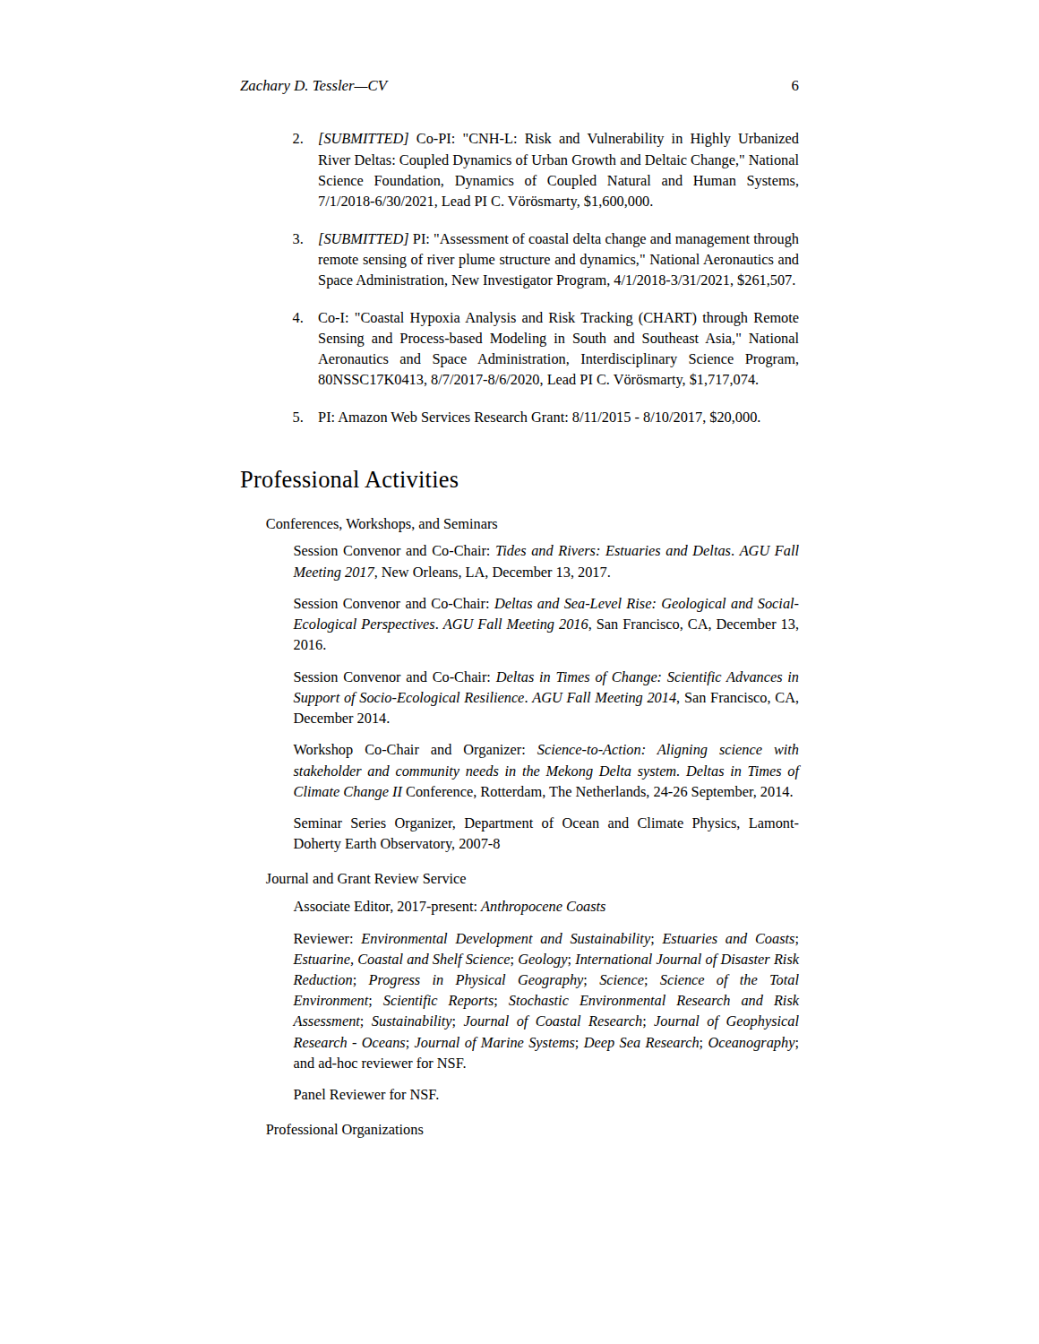Zachary D. Tessler—CV 6
[SUBMITTED] Co-PI: "CNH-L: Risk and Vulnerability in Highly Urbanized River Deltas: Coupled Dynamics of Urban Growth and Deltaic Change," National Science Foundation, Dynamics of Coupled Natural and Human Systems, 7/1/2018-6/30/2021, Lead PI C. Vörösmarty, $1,600,000.
[SUBMITTED] PI: "Assessment of coastal delta change and management through remote sensing of river plume structure and dynamics," National Aeronautics and Space Administration, New Investigator Program, 4/1/2018-3/31/2021, $261,507.
Co-I: "Coastal Hypoxia Analysis and Risk Tracking (CHART) through Remote Sensing and Process-based Modeling in South and Southeast Asia," National Aeronautics and Space Administration, Interdisciplinary Science Program, 80NSSC17K0413, 8/7/2017-8/6/2020, Lead PI C. Vörösmarty, $1,717,074.
PI: Amazon Web Services Research Grant: 8/11/2015 - 8/10/2017, $20,000.
Professional Activities
Conferences, Workshops, and Seminars
Session Convenor and Co-Chair: Tides and Rivers: Estuaries and Deltas. AGU Fall Meeting 2017, New Orleans, LA, December 13, 2017.
Session Convenor and Co-Chair: Deltas and Sea-Level Rise: Geological and Social-Ecological Perspectives. AGU Fall Meeting 2016, San Francisco, CA, December 13, 2016.
Session Convenor and Co-Chair: Deltas in Times of Change: Scientific Advances in Support of Socio-Ecological Resilience. AGU Fall Meeting 2014, San Francisco, CA, December 2014.
Workshop Co-Chair and Organizer: Science-to-Action: Aligning science with stakeholder and community needs in the Mekong Delta system. Deltas in Times of Climate Change II Conference, Rotterdam, The Netherlands, 24-26 September, 2014.
Seminar Series Organizer, Department of Ocean and Climate Physics, Lamont-Doherty Earth Observatory, 2007-8
Journal and Grant Review Service
Associate Editor, 2017-present: Anthropocene Coasts
Reviewer: Environmental Development and Sustainability; Estuaries and Coasts; Estuarine, Coastal and Shelf Science; Geology; International Journal of Disaster Risk Reduction; Progress in Physical Geography; Science; Science of the Total Environment; Scientific Reports; Stochastic Environmental Research and Risk Assessment; Sustainability; Journal of Coastal Research; Journal of Geophysical Research - Oceans; Journal of Marine Systems; Deep Sea Research; Oceanography; and ad-hoc reviewer for NSF.
Panel Reviewer for NSF.
Professional Organizations